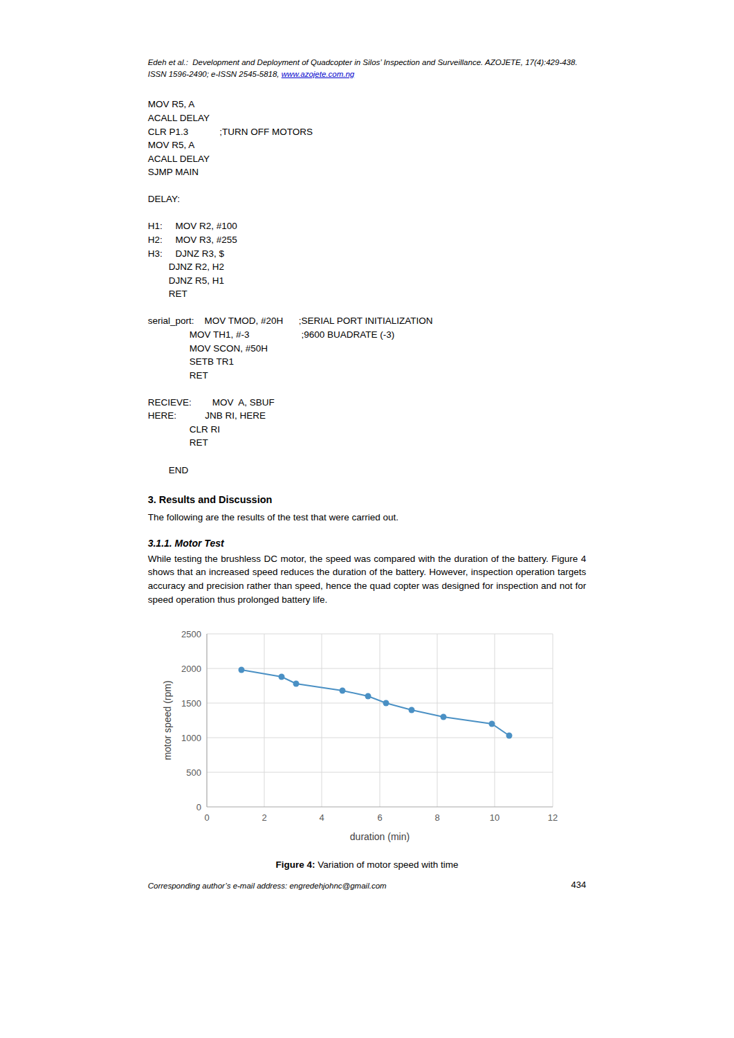Edeh et al.: Development and Deployment of Quadcopter in Silos’ Inspection and Surveillance. AZOJETE, 17(4):429-438. ISSN 1596-2490; e-ISSN 2545-5818, www.azojete.com.ng
MOV R5, A
ACALL DELAY
CLR P1.3            ;TURN OFF MOTORS
MOV R5, A
ACALL DELAY
SJMP MAIN

DELAY:

H1:     MOV R2, #100
H2:     MOV R3, #255
H3:     DJNZ R3, $
        DJNZ R2, H2
        DJNZ R5, H1
        RET

serial_port:    MOV TMOD, #20H      ;SERIAL PORT INITIALIZATION
                MOV TH1, #-3                    ;9600 BUADRATE (-3)
                MOV SCON, #50H
                SETB TR1
                RET

RECIEVE:        MOV  A, SBUF
HERE:           JNB RI, HERE
                CLR RI
                RET

        END
3. Results and Discussion
The following are the results of the test that were carried out.
3.1.1. Motor Test
While testing the brushless DC motor, the speed was compared with the duration of the battery. Figure 4 shows that an increased speed reduces the duration of the battery. However, inspection operation targets accuracy and precision rather than speed, hence the quad copter was designed for inspection and not for speed operation thus prolonged battery life.
2500 2000 1500 1000 500 0 0 2 4 6 8 10 12 duration (min) motor speed (rpm)
Figure 4: Variation of motor speed with time
Corresponding author’s e-mail address: engredehjohnc@gmail.com 434